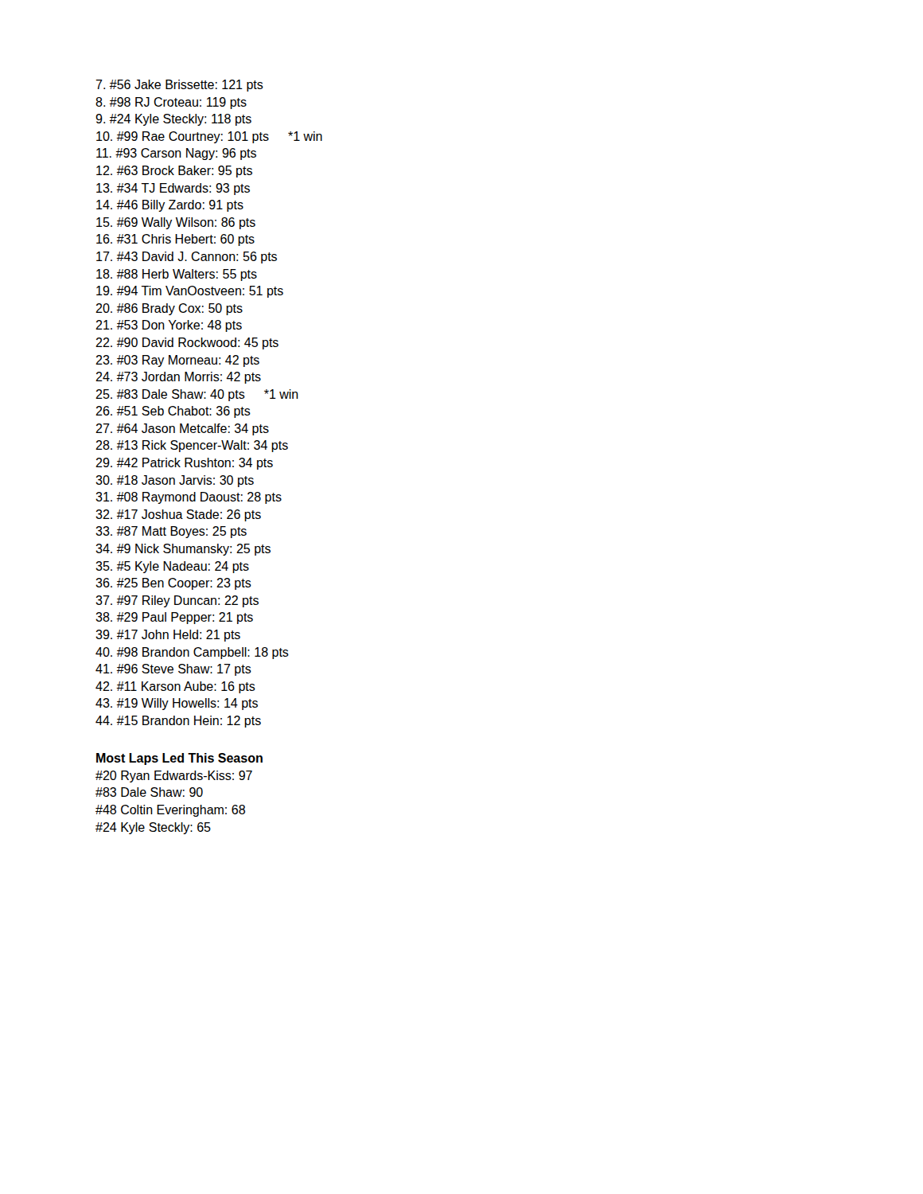7. #56 Jake Brissette: 121 pts
8. #98 RJ Croteau: 119 pts
9. #24 Kyle Steckly: 118 pts
10. #99 Rae Courtney: 101 pts*1 win
11. #93 Carson Nagy: 96 pts
12. #63 Brock Baker: 95 pts
13. #34 TJ Edwards: 93 pts
14. #46 Billy Zardo: 91 pts
15. #69 Wally Wilson: 86 pts
16. #31 Chris Hebert: 60 pts
17. #43 David J. Cannon: 56 pts
18. #88 Herb Walters: 55 pts
19. #94 Tim VanOostveen: 51 pts
20. #86 Brady Cox: 50 pts
21. #53 Don Yorke: 48 pts
22. #90 David Rockwood: 45 pts
23. #03 Ray Morneau: 42 pts
24. #73 Jordan Morris: 42 pts
25. #83 Dale Shaw: 40 pts*1 win
26. #51 Seb Chabot: 36 pts
27. #64 Jason Metcalfe: 34 pts
28. #13 Rick Spencer-Walt: 34 pts
29. #42 Patrick Rushton: 34 pts
30. #18 Jason Jarvis: 30 pts
31. #08 Raymond Daoust: 28 pts
32. #17 Joshua Stade: 26 pts
33. #87 Matt Boyes: 25 pts
34. #9 Nick Shumansky: 25 pts
35. #5 Kyle Nadeau: 24 pts
36. #25 Ben Cooper: 23 pts
37. #97 Riley Duncan: 22 pts
38. #29 Paul Pepper: 21 pts
39. #17 John Held: 21 pts
40. #98 Brandon Campbell: 18 pts
41. #96 Steve Shaw: 17 pts
42. #11 Karson Aube: 16 pts
43. #19 Willy Howells: 14 pts
44. #15 Brandon Hein: 12 pts
Most Laps Led This Season
#20 Ryan Edwards-Kiss: 97
#83 Dale Shaw: 90
#48 Coltin Everingham: 68
#24 Kyle Steckly: 65